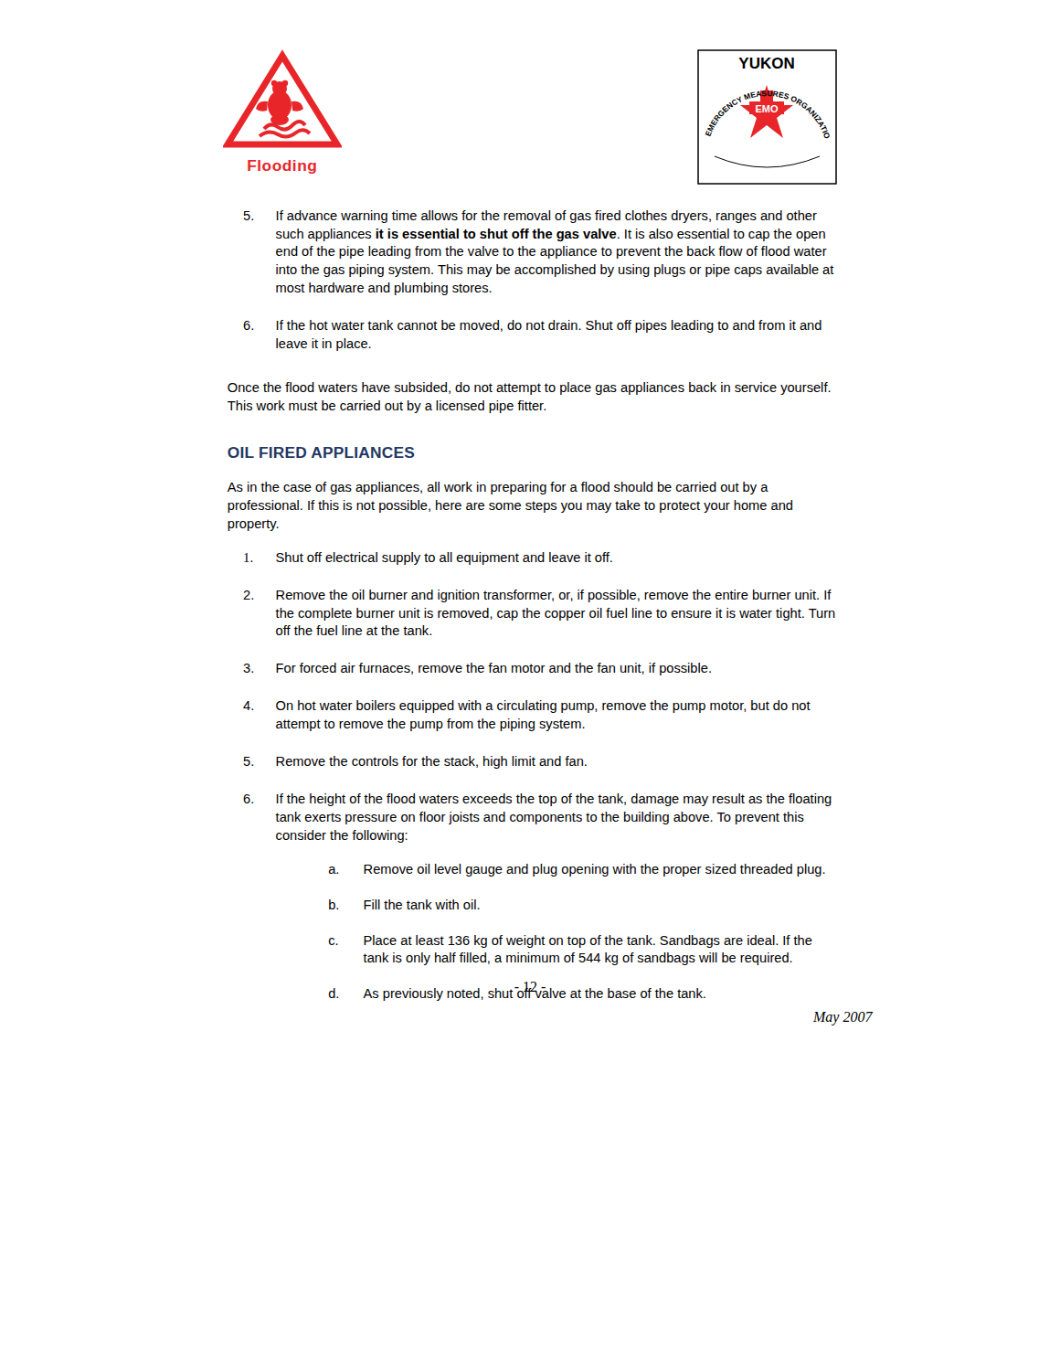Flooding
YUKON EMO EMERGENCY MEASURES ORGANIZATION
5. If advance warning time allows for the removal of gas fired clothes dryers, ranges and other such appliances it is essential to shut off the gas valve. It is also essential to cap the open end of the pipe leading from the valve to the appliance to prevent the back flow of flood water into the gas piping system. This may be accomplished by using plugs or pipe caps available at most hardware and plumbing stores.
6. If the hot water tank cannot be moved, do not drain. Shut off pipes leading to and from it and leave it in place.
Once the flood waters have subsided, do not attempt to place gas appliances back in service yourself. This work must be carried out by a licensed pipe fitter.
OIL FIRED APPLIANCES
As in the case of gas appliances, all work in preparing for a flood should be carried out by a professional. If this is not possible, here are some steps you may take to protect your home and property.
1. Shut off electrical supply to all equipment and leave it off.
2. Remove the oil burner and ignition transformer, or, if possible, remove the entire burner unit. If the complete burner unit is removed, cap the copper oil fuel line to ensure it is water tight. Turn off the fuel line at the tank.
3. For forced air furnaces, remove the fan motor and the fan unit, if possible.
4. On hot water boilers equipped with a circulating pump, remove the pump motor, but do not attempt to remove the pump from the piping system.
5. Remove the controls for the stack, high limit and fan.
6. If the height of the flood waters exceeds the top of the tank, damage may result as the floating tank exerts pressure on floor joists and components to the building above. To prevent this consider the following:
a. Remove oil level gauge and plug opening with the proper sized threaded plug.
b. Fill the tank with oil.
c. Place at least 136 kg of weight on top of the tank. Sandbags are ideal. If the tank is only half filled, a minimum of 544 kg of sandbags will be required.
d. As previously noted, shut off valve at the base of the tank.
- 12 -
May 2007